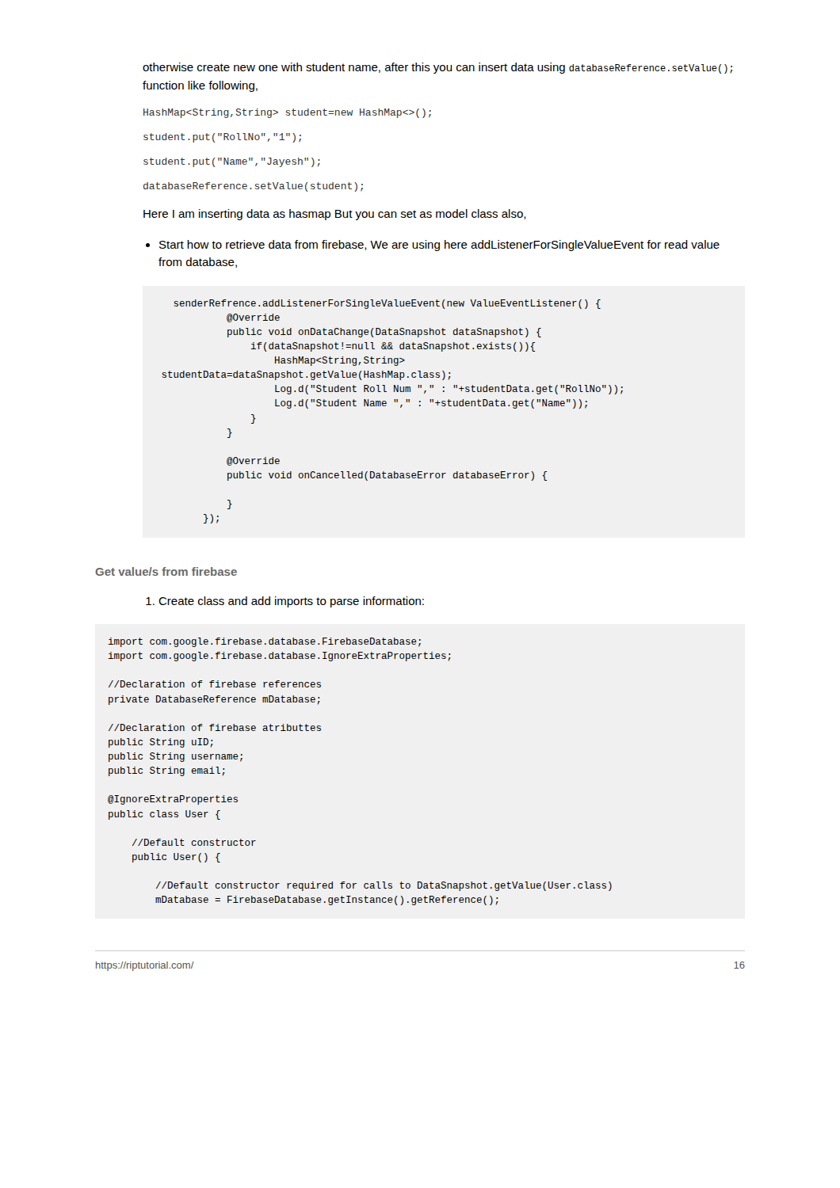otherwise create new one with student name, after this you can insert data using databaseReference.setValue(); function like following,
HashMap<String,String> student=new HashMap<>();
student.put("RollNo","1");
student.put("Name","Jayesh");
databaseReference.setValue(student);
Here I am inserting data as hasmap But you can set as model class also,
Start how to retrieve data from firebase, We are using here addListenerForSingleValueEvent for read value from database,
   senderRefrence.addListenerForSingleValueEvent(new ValueEventListener() {
            @Override
            public void onDataChange(DataSnapshot dataSnapshot) {
                if(dataSnapshot!=null && dataSnapshot.exists()){
                    HashMap<String,String>
 studentData=dataSnapshot.getValue(HashMap.class);
                    Log.d("Student Roll Num "," : "+studentData.get("RollNo"));
                    Log.d("Student Name "," : "+studentData.get("Name"));
                }
            }

            @Override
            public void onCancelled(DatabaseError databaseError) {

            }
        });
Get value/s from firebase
Create class and add imports to parse information:
import com.google.firebase.database.FirebaseDatabase;
import com.google.firebase.database.IgnoreExtraProperties;

//Declaration of firebase references
private DatabaseReference mDatabase;

//Declaration of firebase atributtes
public String uID;
public String username;
public String email;

@IgnoreExtraProperties
public class User {

    //Default constructor
    public User() {

        //Default constructor required for calls to DataSnapshot.getValue(User.class)
        mDatabase = FirebaseDatabase.getInstance().getReference();
https://riptutorial.com/ 16